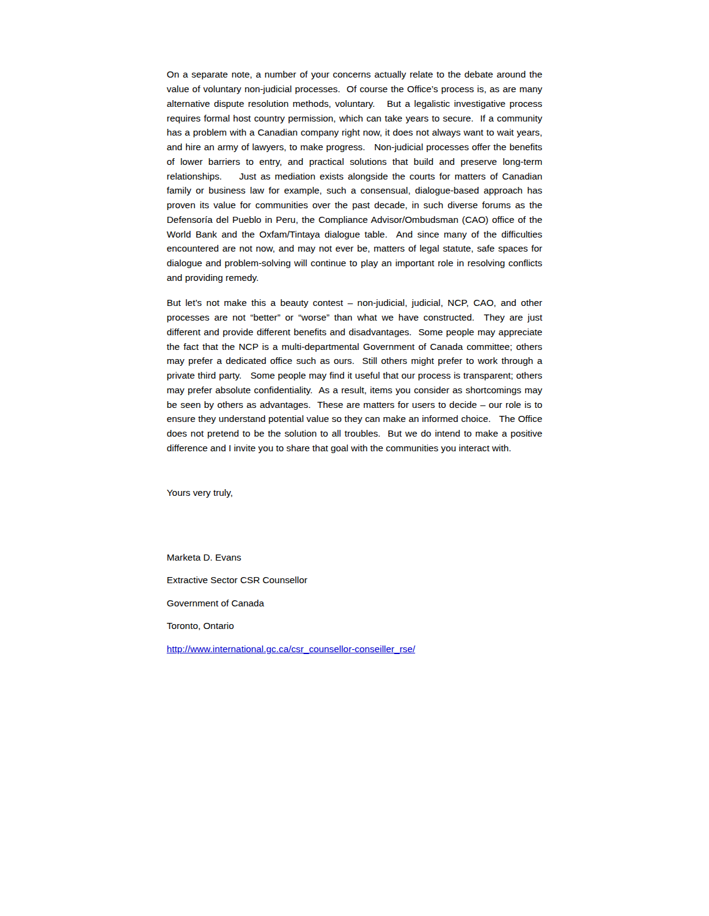On a separate note, a number of your concerns actually relate to the debate around the value of voluntary non-judicial processes. Of course the Office’s process is, as are many alternative dispute resolution methods, voluntary. But a legalistic investigative process requires formal host country permission, which can take years to secure. If a community has a problem with a Canadian company right now, it does not always want to wait years, and hire an army of lawyers, to make progress. Non-judicial processes offer the benefits of lower barriers to entry, and practical solutions that build and preserve long-term relationships. Just as mediation exists alongside the courts for matters of Canadian family or business law for example, such a consensual, dialogue-based approach has proven its value for communities over the past decade, in such diverse forums as the Defensoría del Pueblo in Peru, the Compliance Advisor/Ombudsman (CAO) office of the World Bank and the Oxfam/Tintaya dialogue table. And since many of the difficulties encountered are not now, and may not ever be, matters of legal statute, safe spaces for dialogue and problem-solving will continue to play an important role in resolving conflicts and providing remedy.
But let’s not make this a beauty contest – non-judicial, judicial, NCP, CAO, and other processes are not “better” or “worse” than what we have constructed. They are just different and provide different benefits and disadvantages. Some people may appreciate the fact that the NCP is a multi-departmental Government of Canada committee; others may prefer a dedicated office such as ours. Still others might prefer to work through a private third party. Some people may find it useful that our process is transparent; others may prefer absolute confidentiality. As a result, items you consider as shortcomings may be seen by others as advantages. These are matters for users to decide – our role is to ensure they understand potential value so they can make an informed choice. The Office does not pretend to be the solution to all troubles. But we do intend to make a positive difference and I invite you to share that goal with the communities you interact with.
Yours very truly,
Marketa D. Evans
Extractive Sector CSR Counsellor
Government of Canada
Toronto, Ontario
http://www.international.gc.ca/csr_counsellor-conseiller_rse/